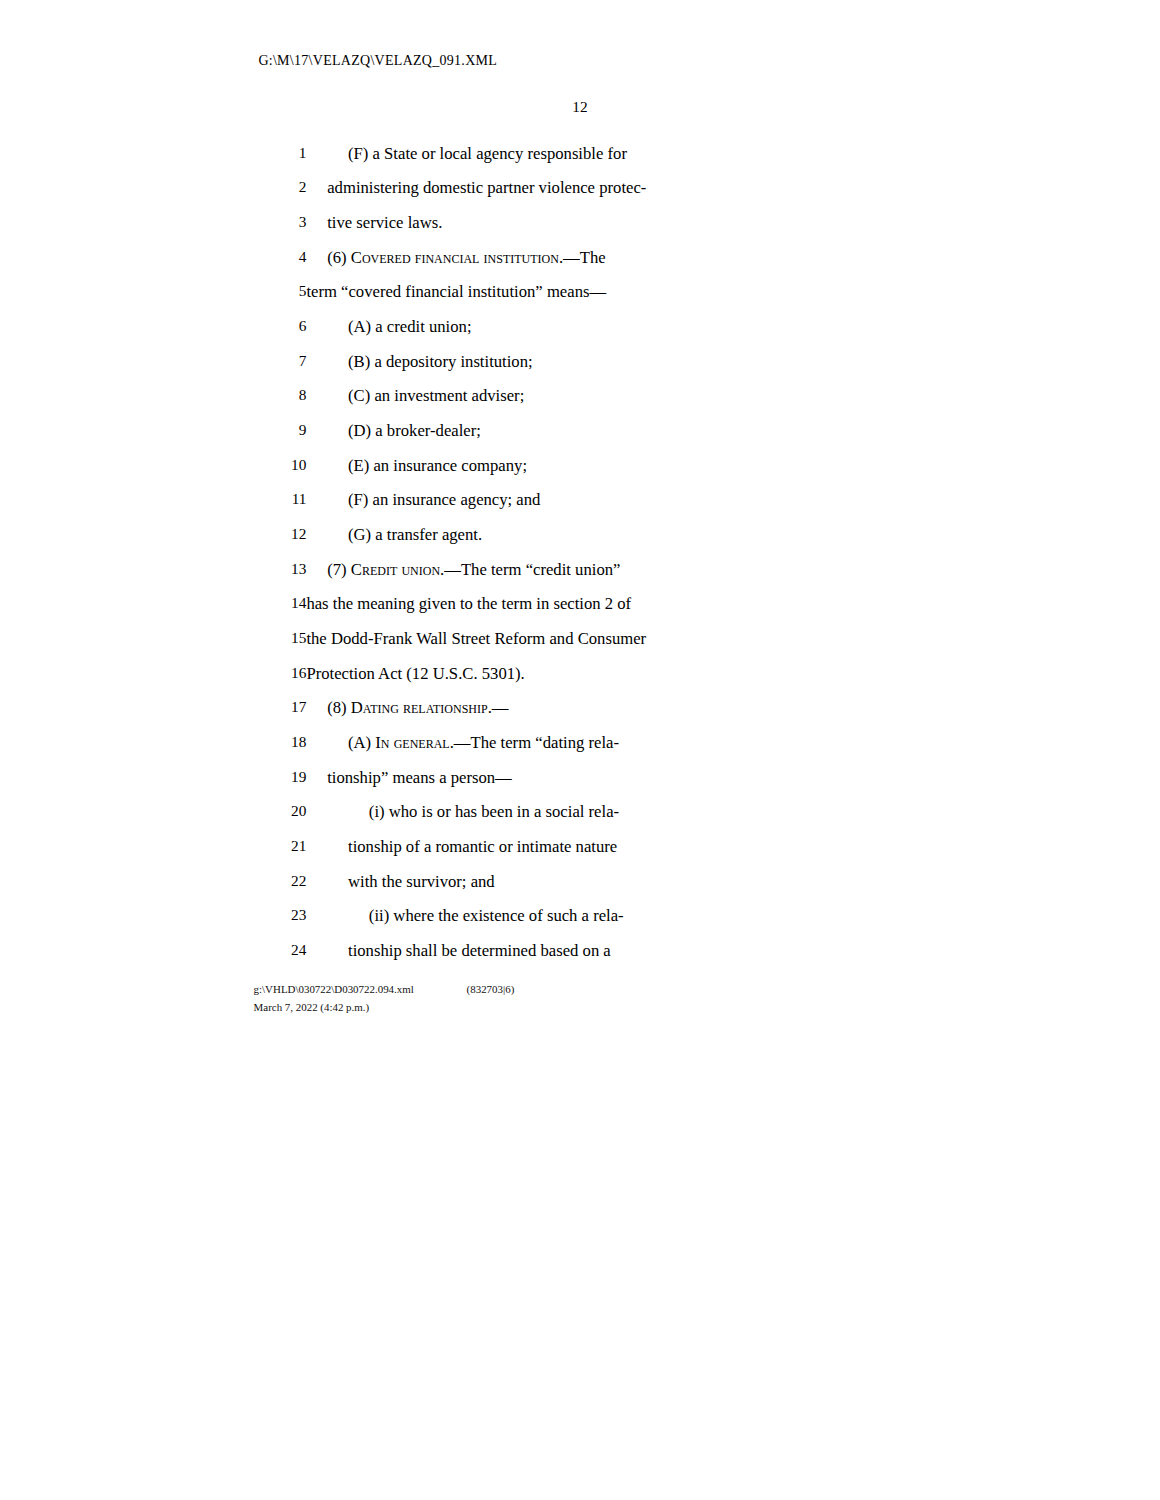G:\M\17\VELAZQ\VELAZQ_091.XML
12
| 1 | (F) a State or local agency responsible for |
| 2 | administering domestic partner violence protec- |
| 3 | tive service laws. |
| 4 | (6) Covered financial institution .—The |
| 5 | term “covered financial institution” means— |
| 6 | (A) a credit union; |
| 7 | (B) a depository institution; |
| 8 | (C) an investment adviser; |
| 9 | (D) a broker-dealer; |
| 10 | (E) an insurance company; |
| 11 | (F) an insurance agency; and |
| 12 | (G) a transfer agent. |
| 13 | (7) Credit union .—The term “credit union” |
| 14 | has the meaning given to the term in section 2 of |
| 15 | the Dodd-Frank Wall Street Reform and Consumer |
| 16 | Protection Act (12 U.S.C. 5301). |
| 17 | (8) Dating relationship .— |
| 18 | (A) In general .—The term “dating rela- |
| 19 | tionship” means a person— |
| 20 | (i) who is or has been in a social rela- |
| 21 | tionship of a romantic or intimate nature |
| 22 | with the survivor; and |
| 23 | (ii) where the existence of such a rela- |
| 24 | tionship shall be determined based on a |
g:\VHLD\030722\D030722.094.xml (832703|6)
March 7, 2022 (4:42 p.m.)